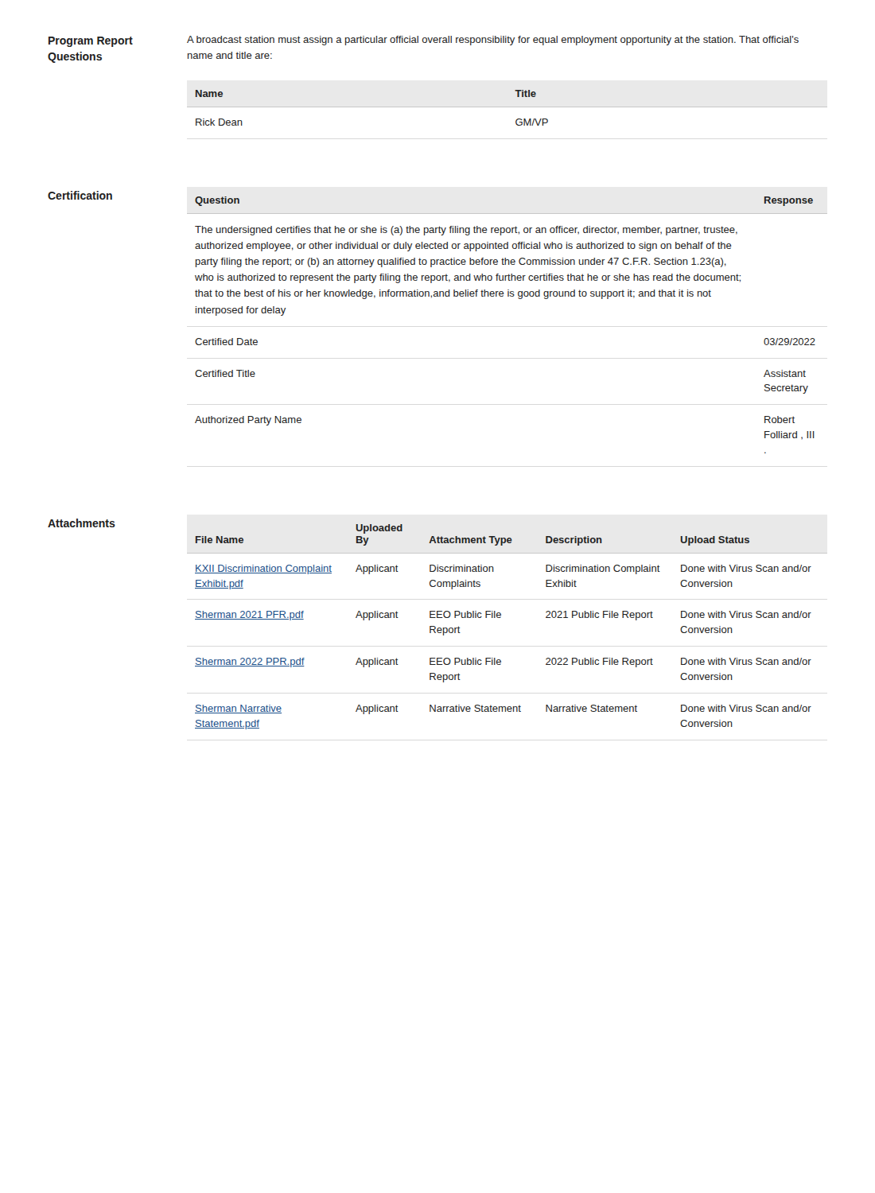Program Report
Questions
A broadcast station must assign a particular official overall responsibility for equal employment opportunity at the station. That official's name and title are:
| Name | Title |
| --- | --- |
| Rick Dean | GM/VP |
Certification
| Question | Response |
| --- | --- |
| The undersigned certifies that he or she is (a) the party filing the report, or an officer, director, member, partner, trustee, authorized employee, or other individual or duly elected or appointed official who is authorized to sign on behalf of the party filing the report; or (b) an attorney qualified to practice before the Commission under 47 C.F.R. Section 1.23(a), who is authorized to represent the party filing the report, and who further certifies that he or she has read the document; that to the best of his or her knowledge, information,and belief there is good ground to support it; and that it is not interposed for delay | |
| Certified Date | 03/29/2022 |
| Certified Title | Assistant Secretary |
| Authorized Party Name | Robert Folliard , III . |
Attachments
| File Name | Uploaded By | Attachment Type | Description | Upload Status |
| --- | --- | --- | --- | --- |
| KXII Discrimination Complaint Exhibit.pdf | Applicant | Discrimination Complaints | Discrimination Complaint Exhibit | Done with Virus Scan and/or Conversion |
| Sherman 2021 PFR.pdf | Applicant | EEO Public File Report | 2021 Public File Report | Done with Virus Scan and/or Conversion |
| Sherman 2022 PPR.pdf | Applicant | EEO Public File Report | 2022 Public File Report | Done with Virus Scan and/or Conversion |
| Sherman Narrative Statement.pdf | Applicant | Narrative Statement | Narrative Statement | Done with Virus Scan and/or Conversion |